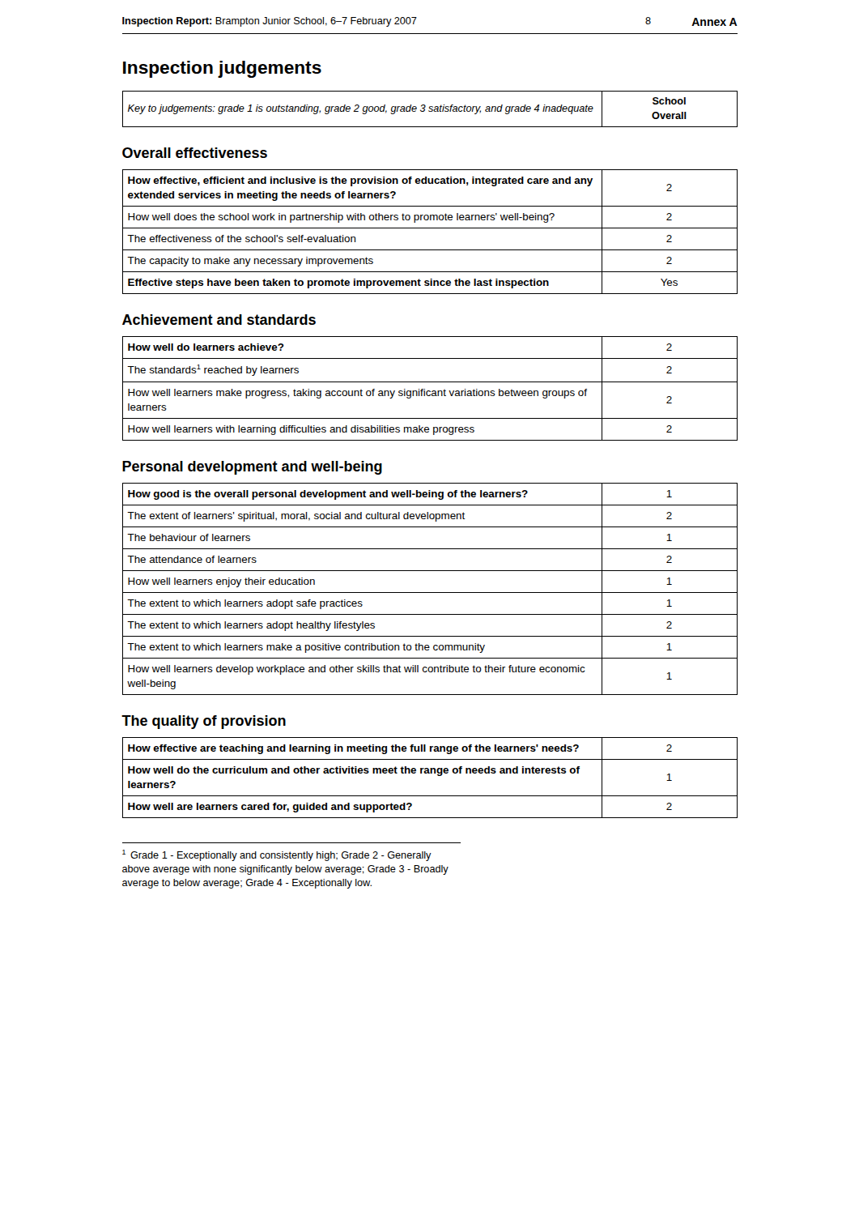Inspection Report: Brampton Junior School, 6–7 February 2007
8
Annex A
Inspection judgements
| Key to judgements: grade 1 is outstanding, grade 2 good, grade 3 satisfactory, and grade 4 inadequate | School Overall |
Overall effectiveness
| How effective, efficient and inclusive is the provision of education, integrated care and any extended services in meeting the needs of learners? | 2 |
| How well does the school work in partnership with others to promote learners' well-being? | 2 |
| The effectiveness of the school's self-evaluation | 2 |
| The capacity to make any necessary improvements | 2 |
| Effective steps have been taken to promote improvement since the last inspection | Yes |
Achievement and standards
| How well do learners achieve? | 2 |
| The standards 1 reached by learners | 2 |
| How well learners make progress, taking account of any significant variations between groups of learners | 2 |
| How well learners with learning difficulties and disabilities make progress | 2 |
Personal development and well-being
| How good is the overall personal development and well-being of the learners? | 1 |
| The extent of learners' spiritual, moral, social and cultural development | 2 |
| The behaviour of learners | 1 |
| The attendance of learners | 2 |
| How well learners enjoy their education | 1 |
| The extent to which learners adopt safe practices | 1 |
| The extent to which learners adopt healthy lifestyles | 2 |
| The extent to which learners make a positive contribution to the community | 1 |
| How well learners develop workplace and other skills that will contribute to their future economic well-being | 1 |
The quality of provision
| How effective are teaching and learning in meeting the full range of the learners' needs? | 2 |
| How well do the curriculum and other activities meet the range of needs and interests of learners? | 1 |
| How well are learners cared for, guided and supported? | 2 |
1 Grade 1 - Exceptionally and consistently high; Grade 2 - Generally above average with none significantly below average; Grade 3 - Broadly average to below average; Grade 4 - Exceptionally low.